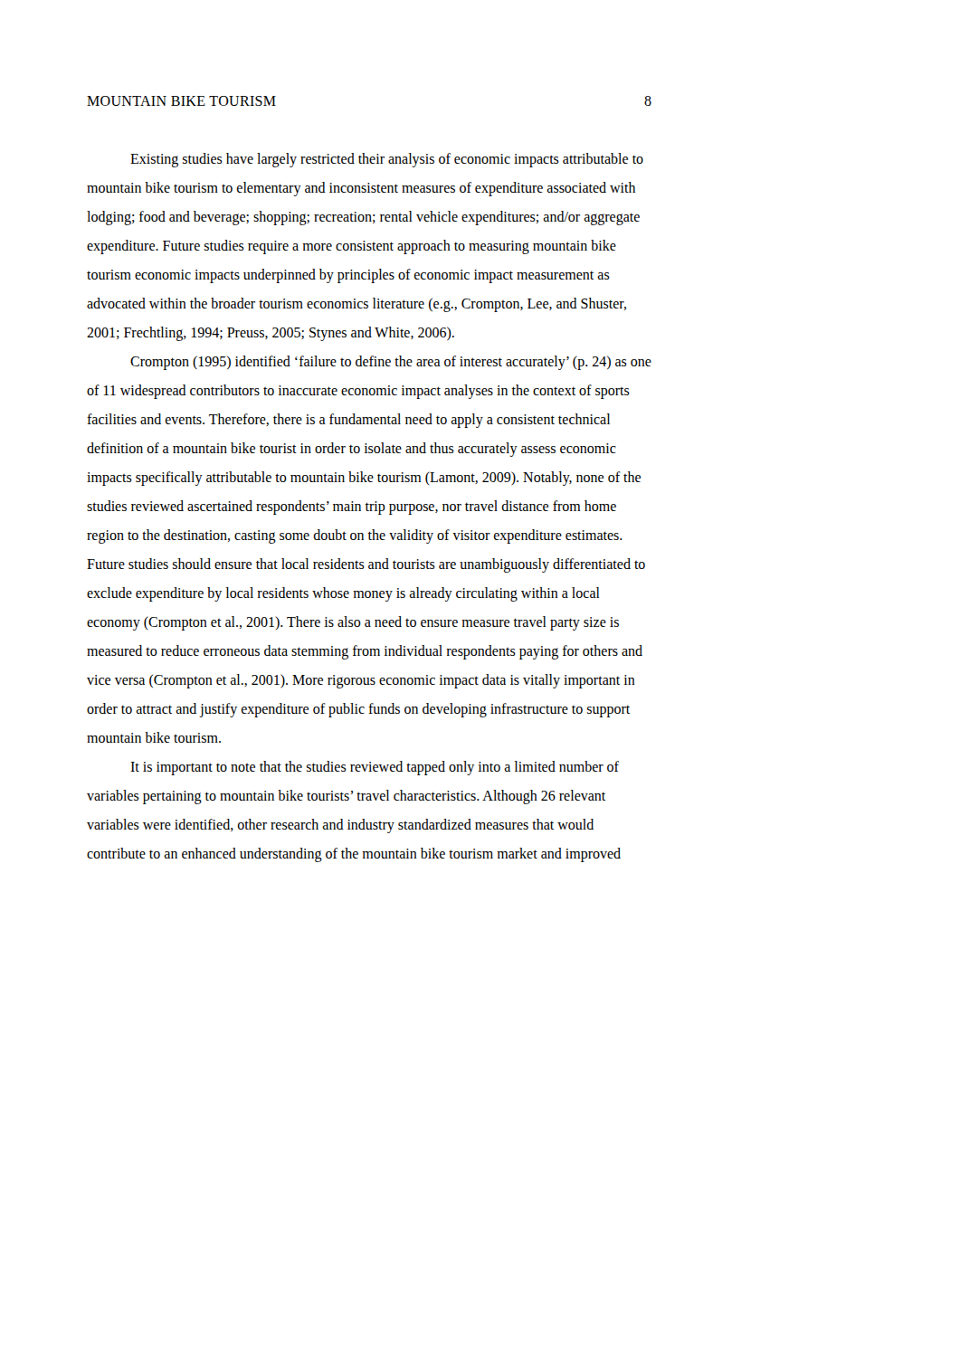Mountain Bike Tourism 8
Existing studies have largely restricted their analysis of economic impacts attributable to mountain bike tourism to elementary and inconsistent measures of expenditure associated with lodging; food and beverage; shopping; recreation; rental vehicle expenditures; and/or aggregate expenditure. Future studies require a more consistent approach to measuring mountain bike tourism economic impacts underpinned by principles of economic impact measurement as advocated within the broader tourism economics literature (e.g., Crompton, Lee, and Shuster, 2001; Frechtling, 1994; Preuss, 2005; Stynes and White, 2006).
Crompton (1995) identified ‘failure to define the area of interest accurately’ (p. 24) as one of 11 widespread contributors to inaccurate economic impact analyses in the context of sports facilities and events. Therefore, there is a fundamental need to apply a consistent technical definition of a mountain bike tourist in order to isolate and thus accurately assess economic impacts specifically attributable to mountain bike tourism (Lamont, 2009). Notably, none of the studies reviewed ascertained respondents’ main trip purpose, nor travel distance from home region to the destination, casting some doubt on the validity of visitor expenditure estimates. Future studies should ensure that local residents and tourists are unambiguously differentiated to exclude expenditure by local residents whose money is already circulating within a local economy (Crompton et al., 2001). There is also a need to ensure measure travel party size is measured to reduce erroneous data stemming from individual respondents paying for others and vice versa (Crompton et al., 2001). More rigorous economic impact data is vitally important in order to attract and justify expenditure of public funds on developing infrastructure to support mountain bike tourism.
It is important to note that the studies reviewed tapped only into a limited number of variables pertaining to mountain bike tourists’ travel characteristics. Although 26 relevant variables were identified, other research and industry standardized measures that would contribute to an enhanced understanding of the mountain bike tourism market and improved